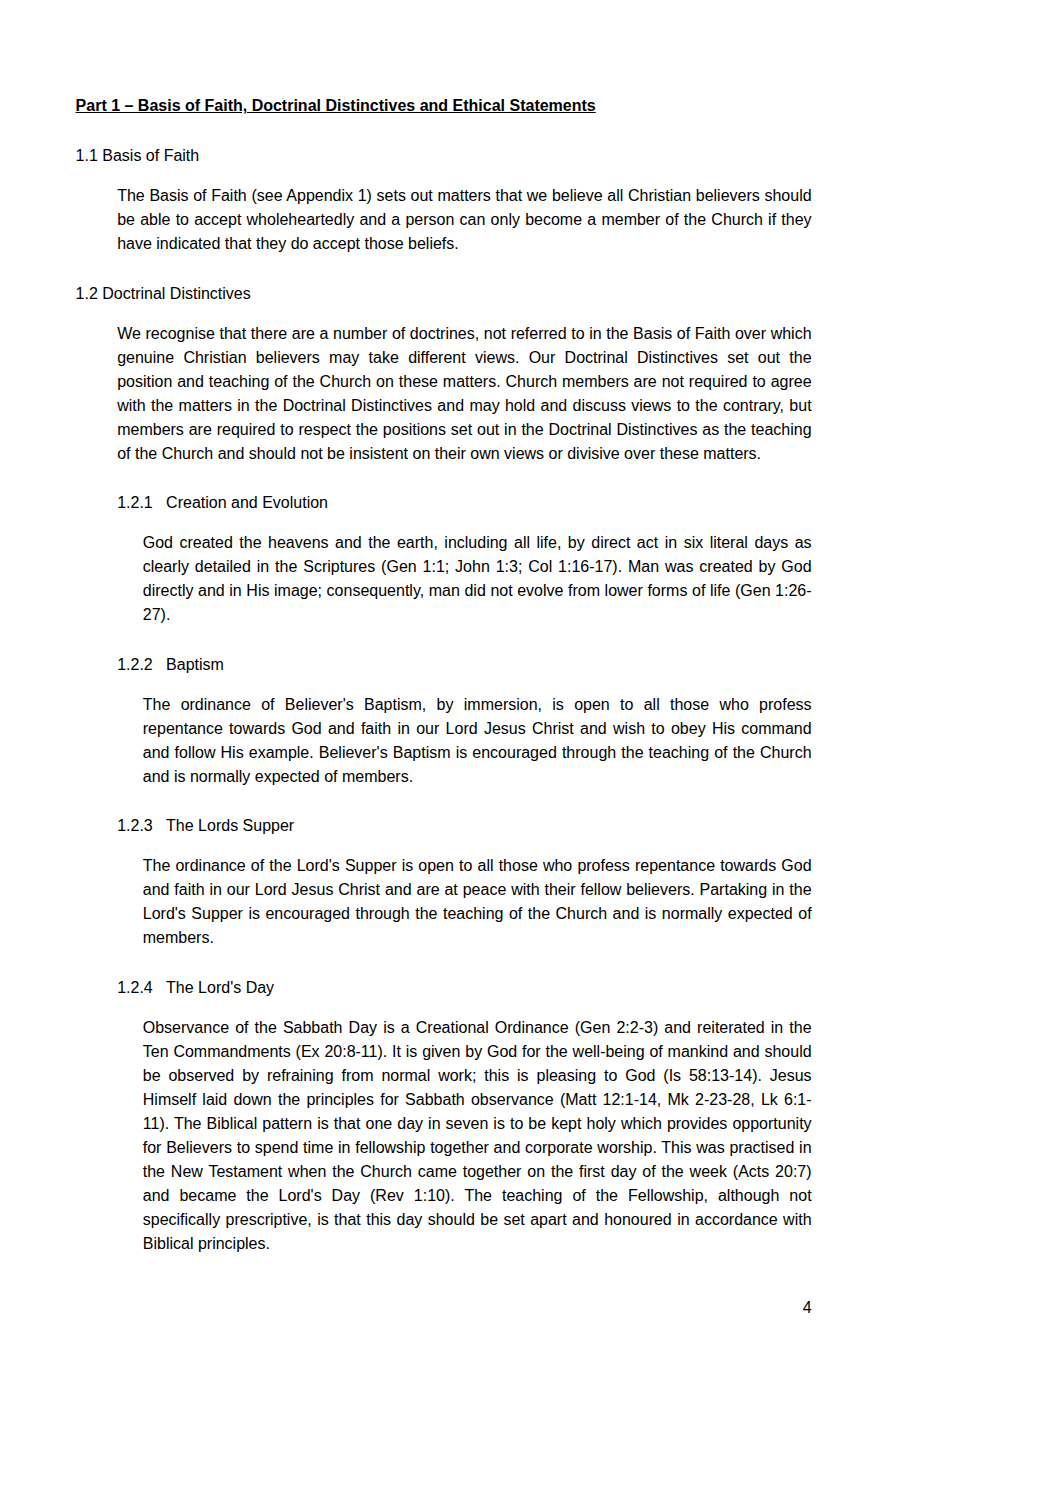Part 1 – Basis of Faith, Doctrinal Distinctives and Ethical Statements
1.1 Basis of Faith
The Basis of Faith (see Appendix 1) sets out matters that we believe all Christian believers should be able to accept wholeheartedly and a person can only become a member of the Church if they have indicated that they do accept those beliefs.
1.2 Doctrinal Distinctives
We recognise that there are a number of doctrines, not referred to in the Basis of Faith over which genuine Christian believers may take different views. Our Doctrinal Distinctives set out the position and teaching of the Church on these matters. Church members are not required to agree with the matters in the Doctrinal Distinctives and may hold and discuss views to the contrary, but members are required to respect the positions set out in the Doctrinal Distinctives as the teaching of the Church and should not be insistent on their own views or divisive over these matters.
1.2.1 Creation and Evolution
God created the heavens and the earth, including all life, by direct act in six literal days as clearly detailed in the Scriptures (Gen 1:1; John 1:3; Col 1:16-17). Man was created by God directly and in His image; consequently, man did not evolve from lower forms of life (Gen 1:26-27).
1.2.2 Baptism
The ordinance of Believer's Baptism, by immersion, is open to all those who profess repentance towards God and faith in our Lord Jesus Christ and wish to obey His command and follow His example. Believer's Baptism is encouraged through the teaching of the Church and is normally expected of members.
1.2.3 The Lords Supper
The ordinance of the Lord's Supper is open to all those who profess repentance towards God and faith in our Lord Jesus Christ and are at peace with their fellow believers. Partaking in the Lord's Supper is encouraged through the teaching of the Church and is normally expected of members.
1.2.4 The Lord's Day
Observance of the Sabbath Day is a Creational Ordinance (Gen 2:2-3) and reiterated in the Ten Commandments (Ex 20:8-11). It is given by God for the well-being of mankind and should be observed by refraining from normal work; this is pleasing to God (Is 58:13-14). Jesus Himself laid down the principles for Sabbath observance (Matt 12:1-14, Mk 2-23-28, Lk 6:1-11). The Biblical pattern is that one day in seven is to be kept holy which provides opportunity for Believers to spend time in fellowship together and corporate worship. This was practised in the New Testament when the Church came together on the first day of the week (Acts 20:7) and became the Lord's Day (Rev 1:10). The teaching of the Fellowship, although not specifically prescriptive, is that this day should be set apart and honoured in accordance with Biblical principles.
4